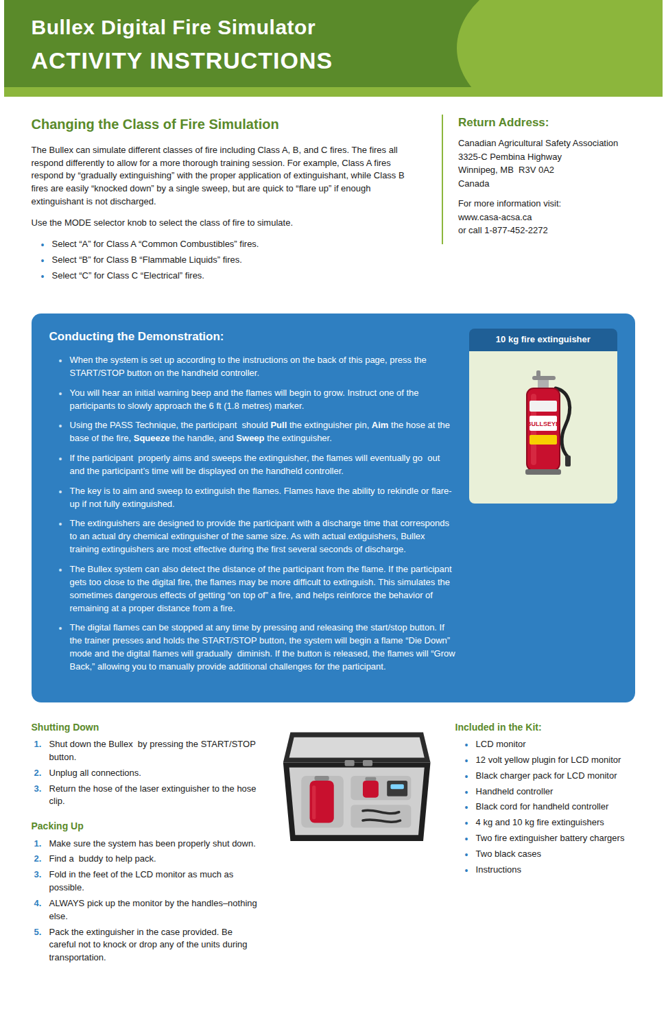Bullex Digital Fire Simulator
ACTIVITY INSTRUCTIONS
Changing the Class of Fire Simulation
The Bullex can simulate different classes of fire including Class A, B, and C fires. The fires all respond differently to allow for a more thorough training session. For example, Class A fires respond by “gradually extinguishing” with the proper application of extinguishant, while Class B fires are easily “knocked down” by a single sweep, but are quick to “flare up” if enough extinguishant is not discharged.
Use the MODE selector knob to select the class of fire to simulate.
Select “A” for Class A “Common Combustibles” fires.
Select “B” for Class B “Flammable Liquids” fires.
Select “C” for Class C “Electrical” fires.
Return Address:
Canadian Agricultural Safety Association
3325-C Pembina Highway
Winnipeg, MB R3V 0A2
Canada
For more information visit:
www.casa-acsa.ca
or call 1-877-452-2272
Conducting the Demonstration:
When the system is set up according to the instructions on the back of this page, press the START/STOP button on the handheld controller.
You will hear an initial warning beep and the flames will begin to grow. Instruct one of the participants to slowly approach the 6 ft (1.8 metres) marker.
Using the PASS Technique, the participant should Pull the extinguisher pin, Aim the hose at the base of the fire, Squeeze the handle, and Sweep the extinguisher.
If the participant properly aims and sweeps the extinguisher, the flames will eventually go out and the participant’s time will be displayed on the handheld controller.
The key is to aim and sweep to extinguish the flames. Flames have the ability to rekindle or flare-up if not fully extinguished.
The extinguishers are designed to provide the participant with a discharge time that corresponds to an actual dry chemical extinguisher of the same size. As with actual extiguishers, Bullex training extinguishers are most effective during the first several seconds of discharge.
The Bullex system can also detect the distance of the participant from the flame. If the participant gets too close to the digital fire, the flames may be more difficult to extinguish. This simulates the sometimes dangerous effects of getting “on top of” a fire, and helps reinforce the behavior of remaining at a proper distance from a fire.
The digital flames can be stopped at any time by pressing and releasing the start/stop button. If the trainer presses and holds the START/STOP button, the system will begin a flame “Die Down” mode and the digital flames will gradually diminish. If the button is released, the flames will “Grow Back,” allowing you to manually provide additional challenges for the participant.
10 kg fire extinguisher
BULLSEYE
Shutting Down
Shut down the Bullex by pressing the START/STOP button.
Unplug all connections.
Return the hose of the laser extinguisher to the hose clip.
Packing Up
Make sure the system has been properly shut down.
Find a buddy to help pack.
Fold in the feet of the LCD monitor as much as possible.
ALWAYS pick up the monitor by the handles–nothing else.
Pack the extinguisher in the case provided. Be careful not to knock or drop any of the units during transportation.
Included in the Kit:
LCD monitor
12 volt yellow plugin for LCD monitor
Black charger pack for LCD monitor
Handheld controller
Black cord for handheld controller
4 kg and 10 kg fire extinguishers
Two fire extinguisher battery chargers
Two black cases
Instructions